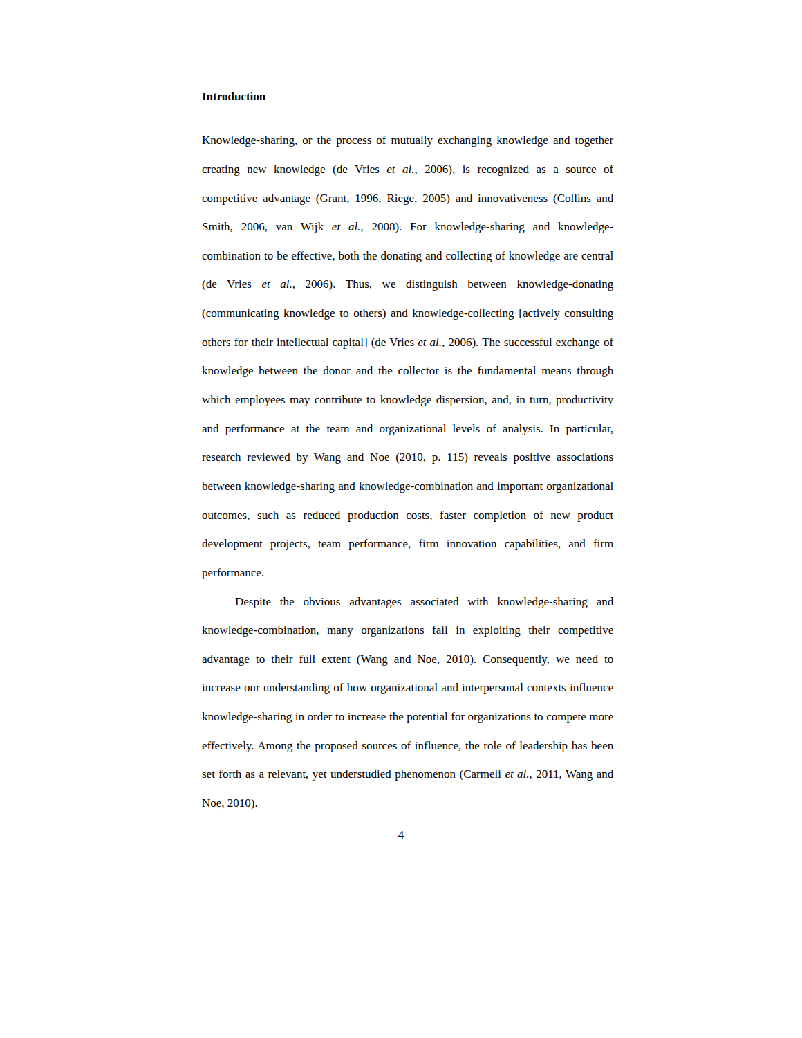Introduction
Knowledge-sharing, or the process of mutually exchanging knowledge and together creating new knowledge (de Vries et al., 2006), is recognized as a source of competitive advantage (Grant, 1996, Riege, 2005) and innovativeness (Collins and Smith, 2006, van Wijk et al., 2008). For knowledge-sharing and knowledge-combination to be effective, both the donating and collecting of knowledge are central (de Vries et al., 2006). Thus, we distinguish between knowledge-donating (communicating knowledge to others) and knowledge-collecting [actively consulting others for their intellectual capital] (de Vries et al., 2006). The successful exchange of knowledge between the donor and the collector is the fundamental means through which employees may contribute to knowledge dispersion, and, in turn, productivity and performance at the team and organizational levels of analysis. In particular, research reviewed by Wang and Noe (2010, p. 115) reveals positive associations between knowledge-sharing and knowledge-combination and important organizational outcomes, such as reduced production costs, faster completion of new product development projects, team performance, firm innovation capabilities, and firm performance.
Despite the obvious advantages associated with knowledge-sharing and knowledge-combination, many organizations fail in exploiting their competitive advantage to their full extent (Wang and Noe, 2010). Consequently, we need to increase our understanding of how organizational and interpersonal contexts influence knowledge-sharing in order to increase the potential for organizations to compete more effectively. Among the proposed sources of influence, the role of leadership has been set forth as a relevant, yet understudied phenomenon (Carmeli et al., 2011, Wang and Noe, 2010).
4